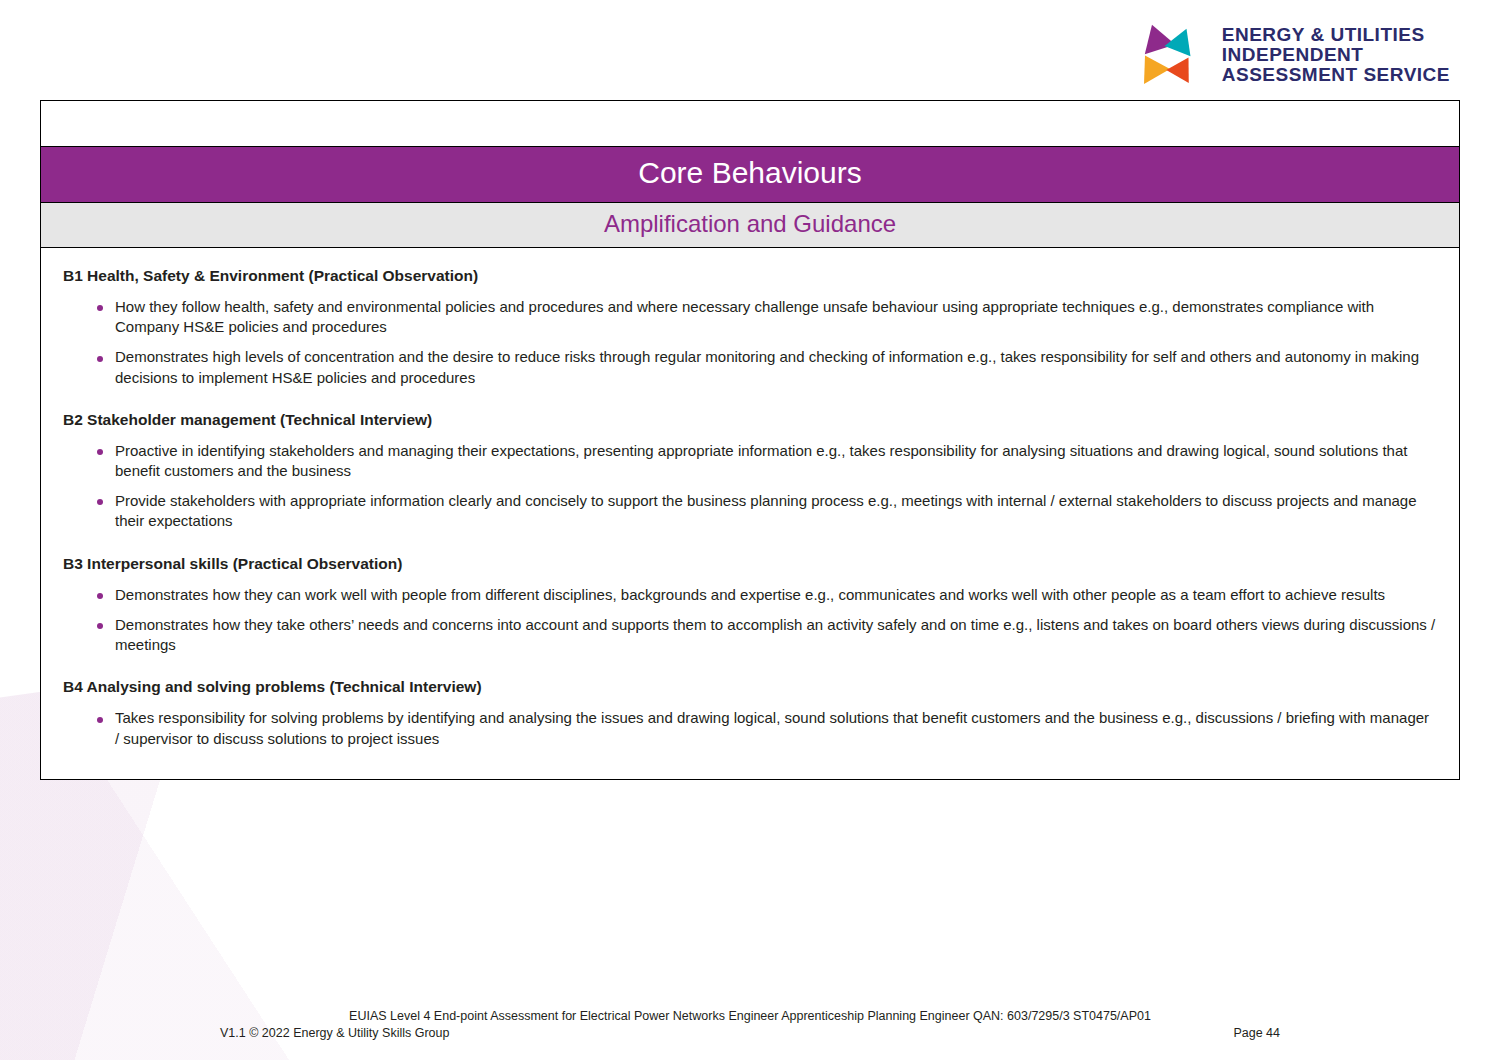Energy & Utilities
Independent
Assessment Service
Core Behaviours
Amplification and Guidance
B1 Health, Safety & Environment (Practical Observation)
How they follow health, safety and environmental policies and procedures and where necessary challenge unsafe behaviour using appropriate techniques e.g., demonstrates compliance with Company HS&E policies and procedures
Demonstrates high levels of concentration and the desire to reduce risks through regular monitoring and checking of information e.g., takes responsibility for self and others and autonomy in making decisions to implement HS&E policies and procedures
B2 Stakeholder management (Technical Interview)
Proactive in identifying stakeholders and managing their expectations, presenting appropriate information e.g., takes responsibility for analysing situations and drawing logical, sound solutions that benefit customers and the business
Provide stakeholders with appropriate information clearly and concisely to support the business planning process e.g., meetings with internal / external stakeholders to discuss projects and manage their expectations
B3 Interpersonal skills (Practical Observation)
Demonstrates how they can work well with people from different disciplines, backgrounds and expertise e.g., communicates and works well with other people as a team effort to achieve results
Demonstrates how they take others’ needs and concerns into account and supports them to accomplish an activity safely and on time e.g., listens and takes on board others views during discussions / meetings
B4 Analysing and solving problems (Technical Interview)
Takes responsibility for solving problems by identifying and analysing the issues and drawing logical, sound solutions that benefit customers and the business e.g., discussions / briefing with manager / supervisor to discuss solutions to project issues
EUIAS Level 4 End-point Assessment for Electrical Power Networks Engineer Apprenticeship Planning Engineer QAN: 603/7295/3 ST0475/AP01
V1.1 © 2022 Energy & Utility Skills Group Page 44